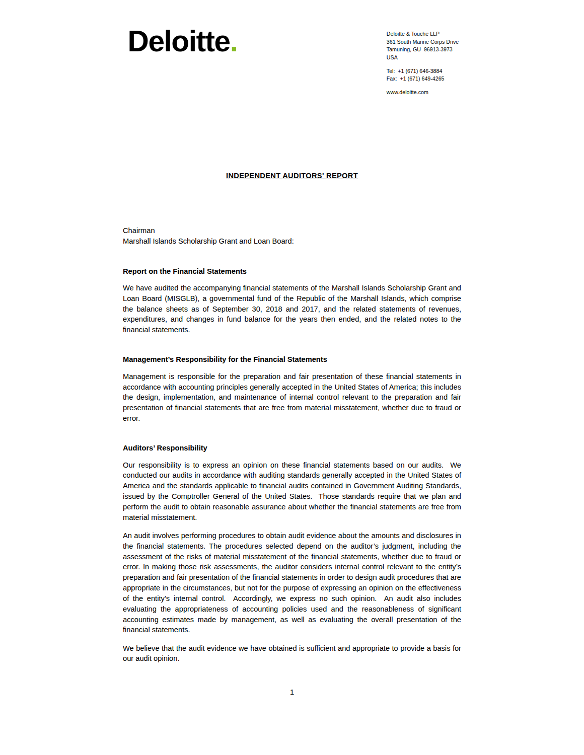Deloitte.
Deloitte & Touche LLP
361 South Marine Corps Drive
Tamuning, GU 96913-3973
USA
Tel: +1 (671) 646-3884
Fax: +1 (671) 649-4265
www.deloitte.com
INDEPENDENT AUDITORS' REPORT
Chairman
Marshall Islands Scholarship Grant and Loan Board:
Report on the Financial Statements
We have audited the accompanying financial statements of the Marshall Islands Scholarship Grant and Loan Board (MISGLB), a governmental fund of the Republic of the Marshall Islands, which comprise the balance sheets as of September 30, 2018 and 2017, and the related statements of revenues, expenditures, and changes in fund balance for the years then ended, and the related notes to the financial statements.
Management’s Responsibility for the Financial Statements
Management is responsible for the preparation and fair presentation of these financial statements in accordance with accounting principles generally accepted in the United States of America; this includes the design, implementation, and maintenance of internal control relevant to the preparation and fair presentation of financial statements that are free from material misstatement, whether due to fraud or error.
Auditors’ Responsibility
Our responsibility is to express an opinion on these financial statements based on our audits. We conducted our audits in accordance with auditing standards generally accepted in the United States of America and the standards applicable to financial audits contained in Government Auditing Standards, issued by the Comptroller General of the United States. Those standards require that we plan and perform the audit to obtain reasonable assurance about whether the financial statements are free from material misstatement.
An audit involves performing procedures to obtain audit evidence about the amounts and disclosures in the financial statements. The procedures selected depend on the auditor’s judgment, including the assessment of the risks of material misstatement of the financial statements, whether due to fraud or error. In making those risk assessments, the auditor considers internal control relevant to the entity’s preparation and fair presentation of the financial statements in order to design audit procedures that are appropriate in the circumstances, but not for the purpose of expressing an opinion on the effectiveness of the entity’s internal control. Accordingly, we express no such opinion. An audit also includes evaluating the appropriateness of accounting policies used and the reasonableness of significant accounting estimates made by management, as well as evaluating the overall presentation of the financial statements.
We believe that the audit evidence we have obtained is sufficient and appropriate to provide a basis for our audit opinion.
1